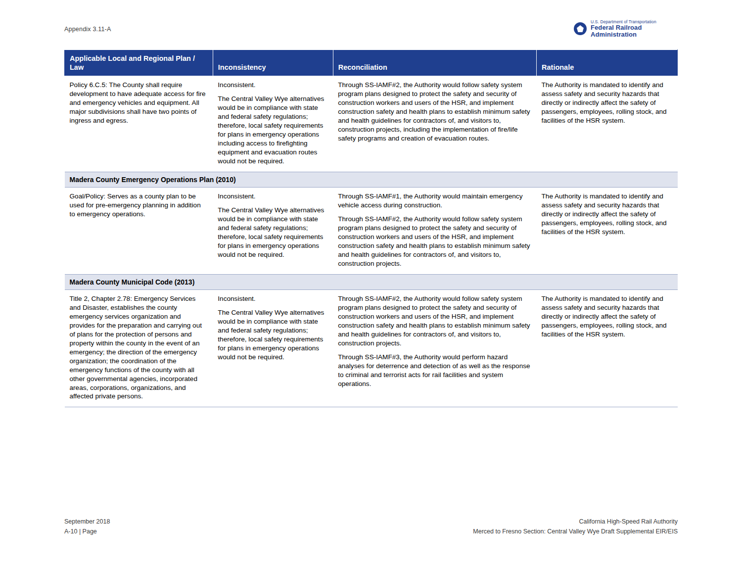Appendix 3.11-A
U.S. Department of Transportation
Federal Railroad Administration
| Applicable Local and Regional Plan / Law | Inconsistency | Reconciliation | Rationale |
| --- | --- | --- | --- |
| Policy 6.C.5: The County shall require development to have adequate access for fire and emergency vehicles and equipment. All major subdivisions shall have two points of ingress and egress. | Inconsistent. The Central Valley Wye alternatives would be in compliance with state and federal safety regulations; therefore, local safety requirements for plans in emergency operations including access to firefighting equipment and evacuation routes would not be required. | Through SS-IAMF#2, the Authority would follow safety system program plans designed to protect the safety and security of construction workers and users of the HSR, and implement construction safety and health plans to establish minimum safety and health guidelines for contractors of, and visitors to, construction projects, including the implementation of fire/life safety programs and creation of evacuation routes. | The Authority is mandated to identify and assess safety and security hazards that directly or indirectly affect the safety of passengers, employees, rolling stock, and facilities of the HSR system. |
| Madera County Emergency Operations Plan (2010) |
| Goal/Policy: Serves as a county plan to be used for pre-emergency planning in addition to emergency operations. | Inconsistent. The Central Valley Wye alternatives would be in compliance with state and federal safety regulations; therefore, local safety requirements for plans in emergency operations would not be required. | Through SS-IAMF#1, the Authority would maintain emergency vehicle access during construction. Through SS-IAMF#2, the Authority would follow safety system program plans designed to protect the safety and security of construction workers and users of the HSR, and implement construction safety and health plans to establish minimum safety and health guidelines for contractors of, and visitors to, construction projects. | The Authority is mandated to identify and assess safety and security hazards that directly or indirectly affect the safety of passengers, employees, rolling stock, and facilities of the HSR system. |
| Madera County Municipal Code (2013) |
| Title 2, Chapter 2.78: Emergency Services and Disaster, establishes the county emergency services organization and provides for the preparation and carrying out of plans for the protection of persons and property within the county in the event of an emergency; the direction of the emergency organization; the coordination of the emergency functions of the county with all other governmental agencies, incorporated areas, corporations, organizations, and affected private persons. | Inconsistent. The Central Valley Wye alternatives would be in compliance with state and federal safety regulations; therefore, local safety requirements for plans in emergency operations would not be required. | Through SS-IAMF#2, the Authority would follow safety system program plans designed to protect the safety and security of construction workers and users of the HSR, and implement construction safety and health plans to establish minimum safety and health guidelines for contractors of, and visitors to, construction projects. Through SS-IAMF#3, the Authority would perform hazard analyses for deterrence and detection of as well as the response to criminal and terrorist acts for rail facilities and system operations. | The Authority is mandated to identify and assess safety and security hazards that directly or indirectly affect the safety of passengers, employees, rolling stock, and facilities of the HSR system. |
September 2018
California High-Speed Rail Authority
A-10 | Page
Merced to Fresno Section: Central Valley Wye Draft Supplemental EIR/EIS